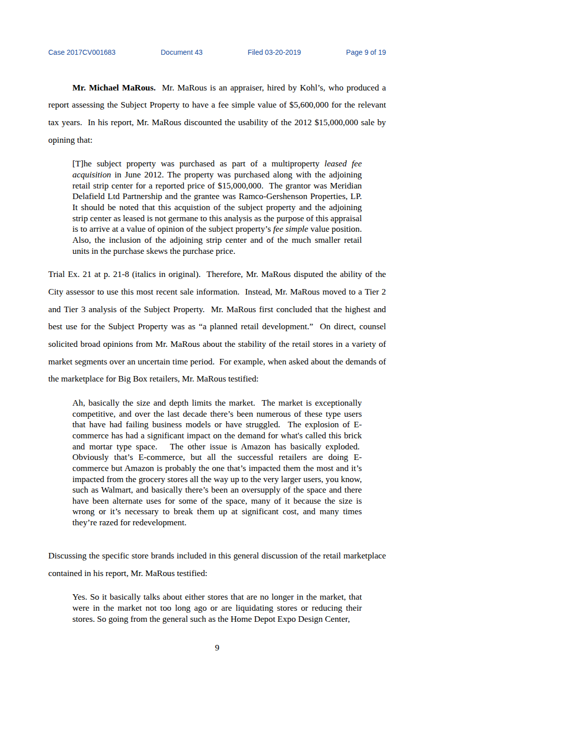Case 2017CV001683 Document 43 Filed 03-20-2019 Page 9 of 19
Mr. Michael MaRous. Mr. MaRous is an appraiser, hired by Kohl’s, who produced a report assessing the Subject Property to have a fee simple value of $5,600,000 for the relevant tax years. In his report, Mr. MaRous discounted the usability of the 2012 $15,000,000 sale by opining that:
[T]he subject property was purchased as part of a multiproperty leased fee acquisition in June 2012. The property was purchased along with the adjoining retail strip center for a reported price of $15,000,000. The grantor was Meridian Delafield Ltd Partnership and the grantee was Ramco-Gershenson Properties, LP. It should be noted that this acquistion of the subject property and the adjoining strip center as leased is not germane to this analysis as the purpose of this appraisal is to arrive at a value of opinion of the subject property’s fee simple value position. Also, the inclusion of the adjoining strip center and of the much smaller retail units in the purchase skews the purchase price.
Trial Ex. 21 at p. 21-8 (italics in original). Therefore, Mr. MaRous disputed the ability of the City assessor to use this most recent sale information. Instead, Mr. MaRous moved to a Tier 2 and Tier 3 analysis of the Subject Property. Mr. MaRous first concluded that the highest and best use for the Subject Property was as “a planned retail development.” On direct, counsel solicited broad opinions from Mr. MaRous about the stability of the retail stores in a variety of market segments over an uncertain time period. For example, when asked about the demands of the marketplace for Big Box retailers, Mr. MaRous testified:
Ah, basically the size and depth limits the market. The market is exceptionally competitive, and over the last decade there’s been numerous of these type users that have had failing business models or have struggled. The explosion of E-commerce has had a significant impact on the demand for what's called this brick and mortar type space. The other issue is Amazon has basically exploded. Obviously that’s E-commerce, but all the successful retailers are doing E-commerce but Amazon is probably the one that’s impacted them the most and it’s impacted from the grocery stores all the way up to the very larger users, you know, such as Walmart, and basically there’s been an oversupply of the space and there have been alternate uses for some of the space, many of it because the size is wrong or it’s necessary to break them up at significant cost, and many times they’re razed for redevelopment.
Discussing the specific store brands included in this general discussion of the retail marketplace contained in his report, Mr. MaRous testified:
Yes. So it basically talks about either stores that are no longer in the market, that were in the market not too long ago or are liquidating stores or reducing their stores. So going from the general such as the Home Depot Expo Design Center,
9